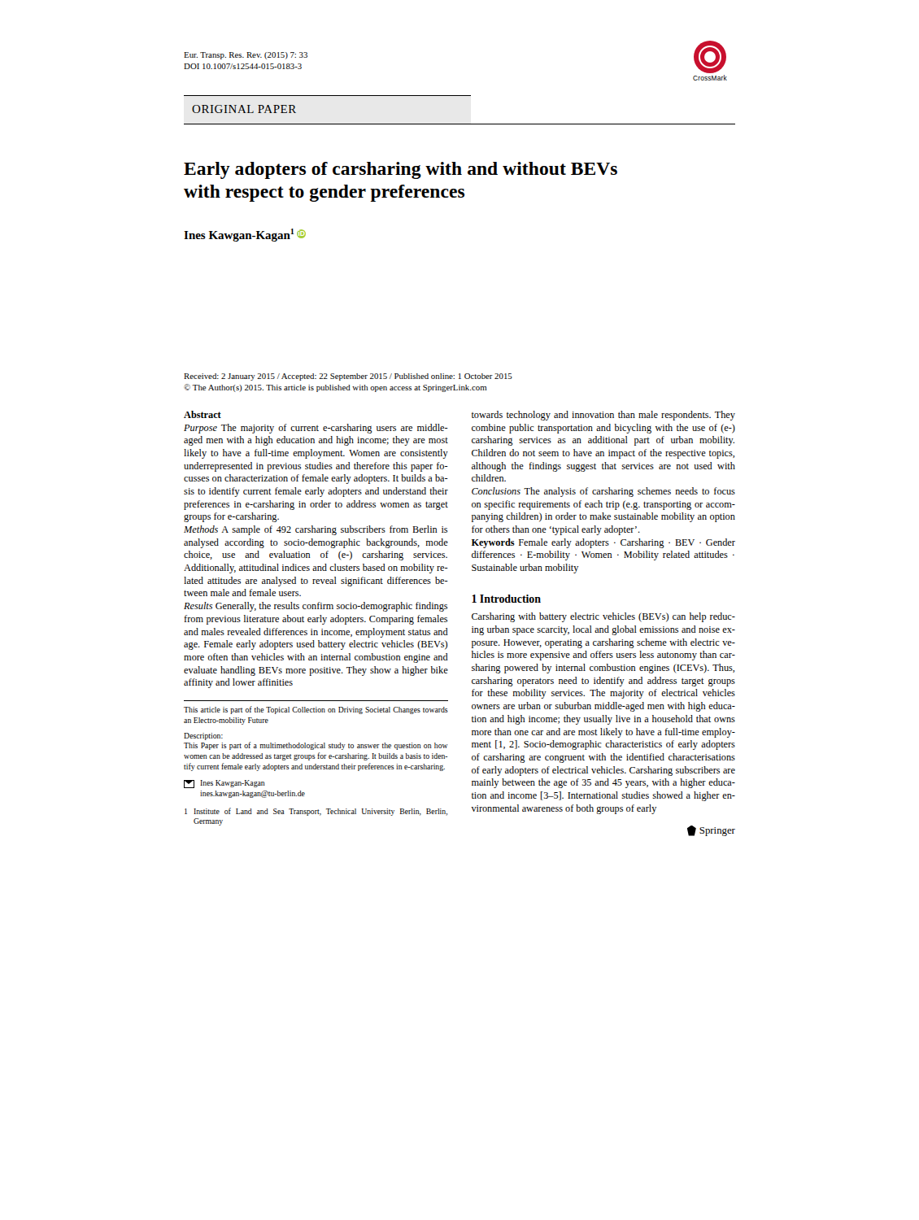CrossMark
Eur. Transp. Res. Rev. (2015) 7: 33
DOI 10.1007/s12544-015-0183-3
ORIGINAL PAPER
Early adopters of carsharing with and without BEVs
with respect to gender preferences
Ines Kawgan-Kagan1
Received: 2 January 2015 / Accepted: 22 September 2015 / Published online: 1 October 2015
© The Author(s) 2015. This article is published with open access at SpringerLink.com
Abstract
Purpose The majority of current e-carsharing users are middle-aged men with a high education and high income; they are most likely to have a full-time employment. Women are consistently underrepresented in previous studies and therefore this paper focusses on characterization of female early adopters. It builds a basis to identify current female early adopters and understand their preferences in e-carsharing in order to address women as target groups for e-carsharing.
Methods A sample of 492 carsharing subscribers from Berlin is analysed according to socio-demographic backgrounds, mode choice, use and evaluation of (e-) carsharing services. Additionally, attitudinal indices and clusters based on mobility related attitudes are analysed to reveal significant differences between male and female users.
Results Generally, the results confirm socio-demographic findings from previous literature about early adopters. Comparing females and males revealed differences in income, employment status and age. Female early adopters used battery electric vehicles (BEVs) more often than vehicles with an internal combustion engine and evaluate handling BEVs more positive. They show a higher bike affinity and lower affinities
This article is part of the Topical Collection on Driving Societal Changes towards an Electro-mobility Future
Description:
This Paper is part of a multimethodological study to answer the question on how women can be addressed as target groups for e-carsharing. It builds a basis to identify current female early adopters and understand their preferences in e-carsharing.
Ines Kawgan-Kagan
ines.kawgan-kagan@tu-berlin.de
1
Institute of Land and Sea Transport, Technical University Berlin, Berlin, Germany
towards technology and innovation than male respondents. They combine public transportation and bicycling with the use of (e-) carsharing services as an additional part of urban mobility. Children do not seem to have an impact of the respective topics, although the findings suggest that services are not used with children.
Conclusions The analysis of carsharing schemes needs to focus on specific requirements of each trip (e.g. transporting or accompanying children) in order to make sustainable mobility an option for others than one ‘typical early adopter’.
Keywords Female early adopters · Carsharing · BEV · Gender differences · E-mobility · Women · Mobility related attitudes · Sustainable urban mobility
1 Introduction
Carsharing with battery electric vehicles (BEVs) can help reducing urban space scarcity, local and global emissions and noise exposure. However, operating a carsharing scheme with electric vehicles is more expensive and offers users less autonomy than carsharing powered by internal combustion engines (ICEVs). Thus, carsharing operators need to identify and address target groups for these mobility services. The majority of electrical vehicles owners are urban or suburban middle-aged men with high education and high income; they usually live in a household that owns more than one car and are most likely to have a full-time employment [1, 2]. Socio-demographic characteristics of early adopters of carsharing are congruent with the identified characterisations of early adopters of electrical vehicles. Carsharing subscribers are mainly between the age of 35 and 45 years, with a higher education and income [3–5]. International studies showed a higher environmental awareness of both groups of early
Springer